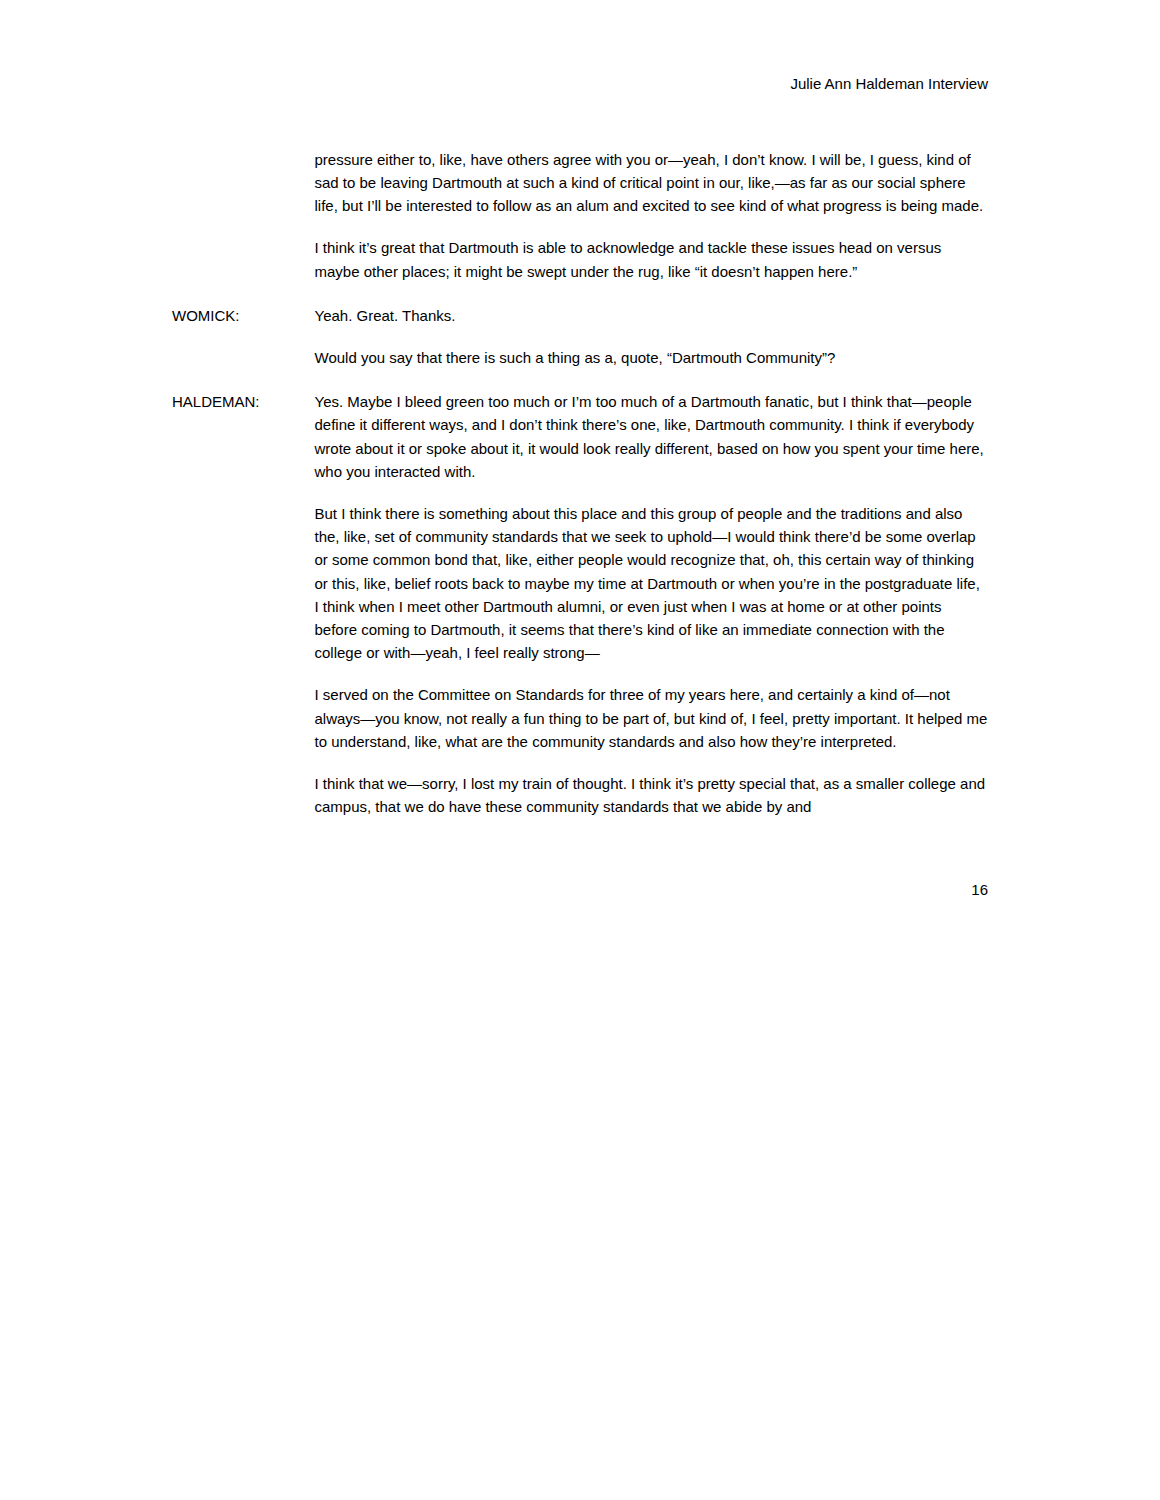Julie Ann Haldeman Interview
pressure either to, like, have others agree with you or—yeah, I don’t know. I will be, I guess, kind of sad to be leaving Dartmouth at such a kind of critical point in our, like,—as far as our social sphere life, but I’ll be interested to follow as an alum and excited to see kind of what progress is being made.
I think it’s great that Dartmouth is able to acknowledge and tackle these issues head on versus maybe other places; it might be swept under the rug, like “it doesn’t happen here.”
WOMICK:
Yeah. Great. Thanks.
Would you say that there is such a thing as a, quote, “Dartmouth Community”?
HALDEMAN:
Yes. Maybe I bleed green too much or I’m too much of a Dartmouth fanatic, but I think that—people define it different ways, and I don’t think there’s one, like, Dartmouth community. I think if everybody wrote about it or spoke about it, it would look really different, based on how you spent your time here, who you interacted with.
But I think there is something about this place and this group of people and the traditions and also the, like, set of community standards that we seek to uphold—I would think there’d be some overlap or some common bond that, like, either people would recognize that, oh, this certain way of thinking or this, like, belief roots back to maybe my time at Dartmouth or when you’re in the postgraduate life, I think when I meet other Dartmouth alumni, or even just when I was at home or at other points before coming to Dartmouth, it seems that there’s kind of like an immediate connection with the college or with—yeah, I feel really strong—
I served on the Committee on Standards for three of my years here, and certainly a kind of—not always—you know, not really a fun thing to be part of, but kind of, I feel, pretty important. It helped me to understand, like, what are the community standards and also how they’re interpreted.
I think that we—sorry, I lost my train of thought. I think it’s pretty special that, as a smaller college and campus, that we do have these community standards that we abide by and
16